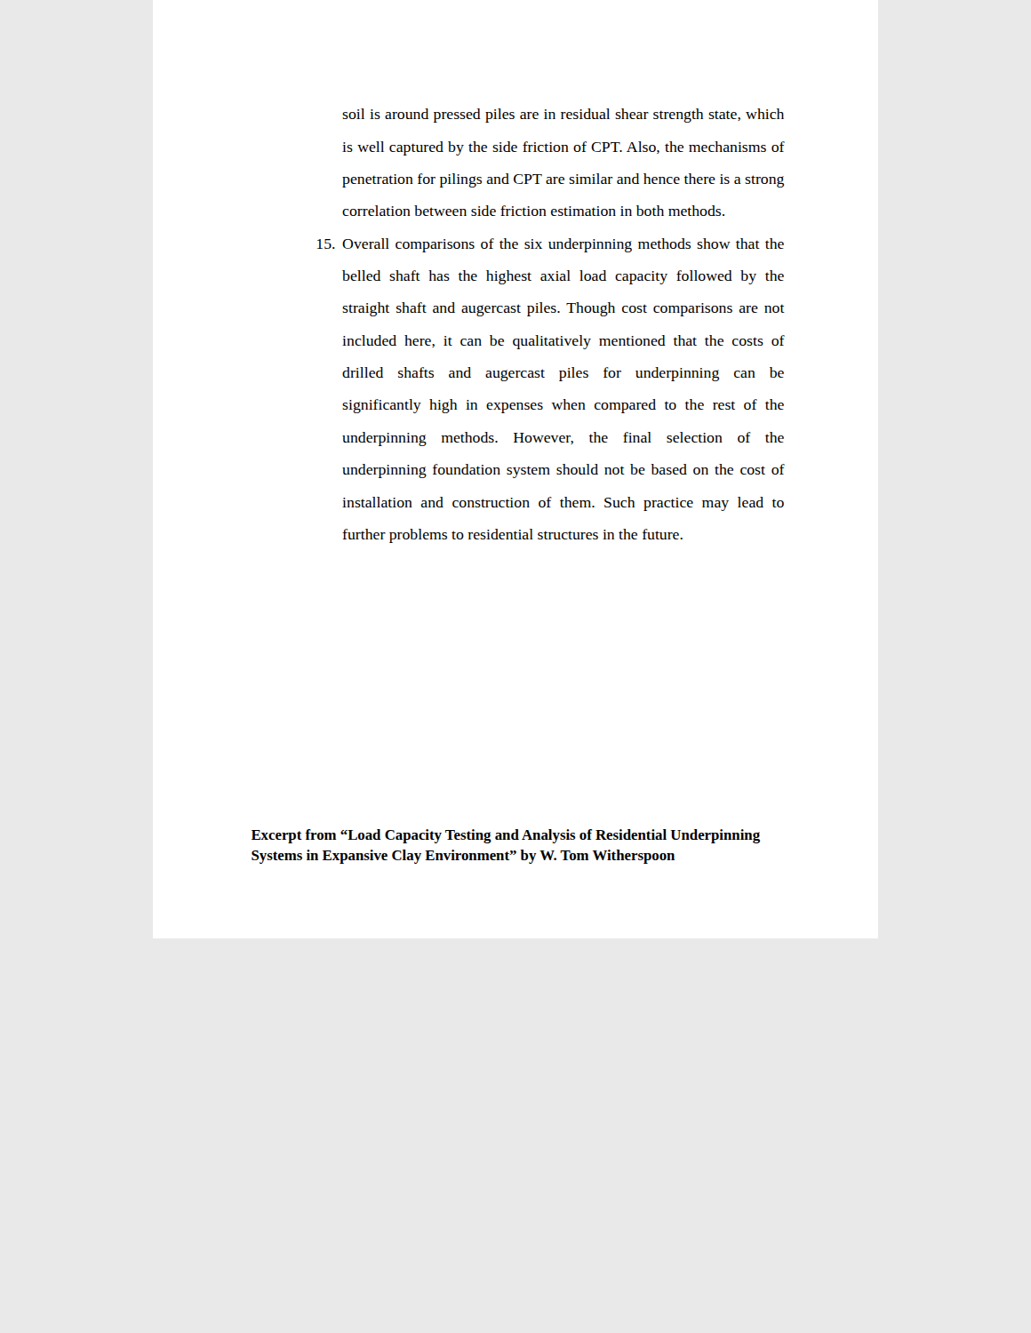soil is around pressed piles are in residual shear strength state, which is well captured by the side friction of CPT. Also, the mechanisms of penetration for pilings and CPT are similar and hence there is a strong correlation between side friction estimation in both methods.
15. Overall comparisons of the six underpinning methods show that the belled shaft has the highest axial load capacity followed by the straight shaft and augercast piles. Though cost comparisons are not included here, it can be qualitatively mentioned that the costs of drilled shafts and augercast piles for underpinning can be significantly high in expenses when compared to the rest of the underpinning methods. However, the final selection of the underpinning foundation system should not be based on the cost of installation and construction of them. Such practice may lead to further problems to residential structures in the future.
Excerpt from “Load Capacity Testing and Analysis of Residential Underpinning
Systems in Expansive Clay Environment” by W. Tom Witherspoon